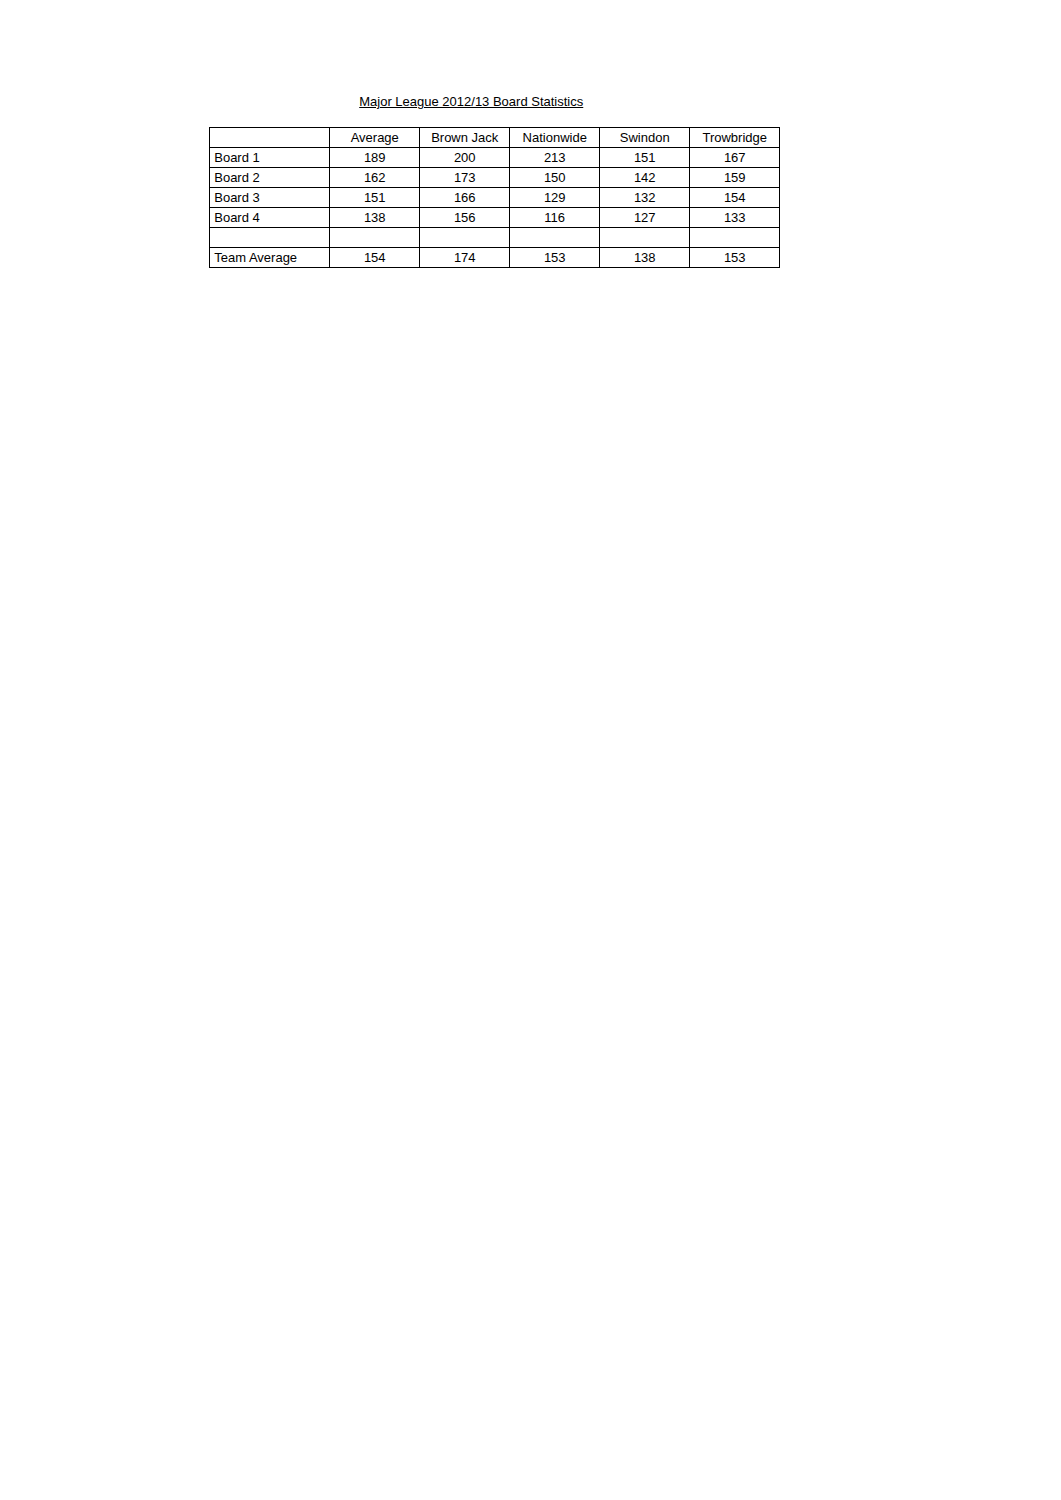Major League 2012/13 Board Statistics
| | Average | Brown Jack | Nationwide | Swindon | Trowbridge |
| Board 1 | 189 | 200 | 213 | 151 | 167 |
| Board 2 | 162 | 173 | 150 | 142 | 159 |
| Board 3 | 151 | 166 | 129 | 132 | 154 |
| Board 4 | 138 | 156 | 116 | 127 | 133 |
| Team Average | 154 | 174 | 153 | 138 | 153 |